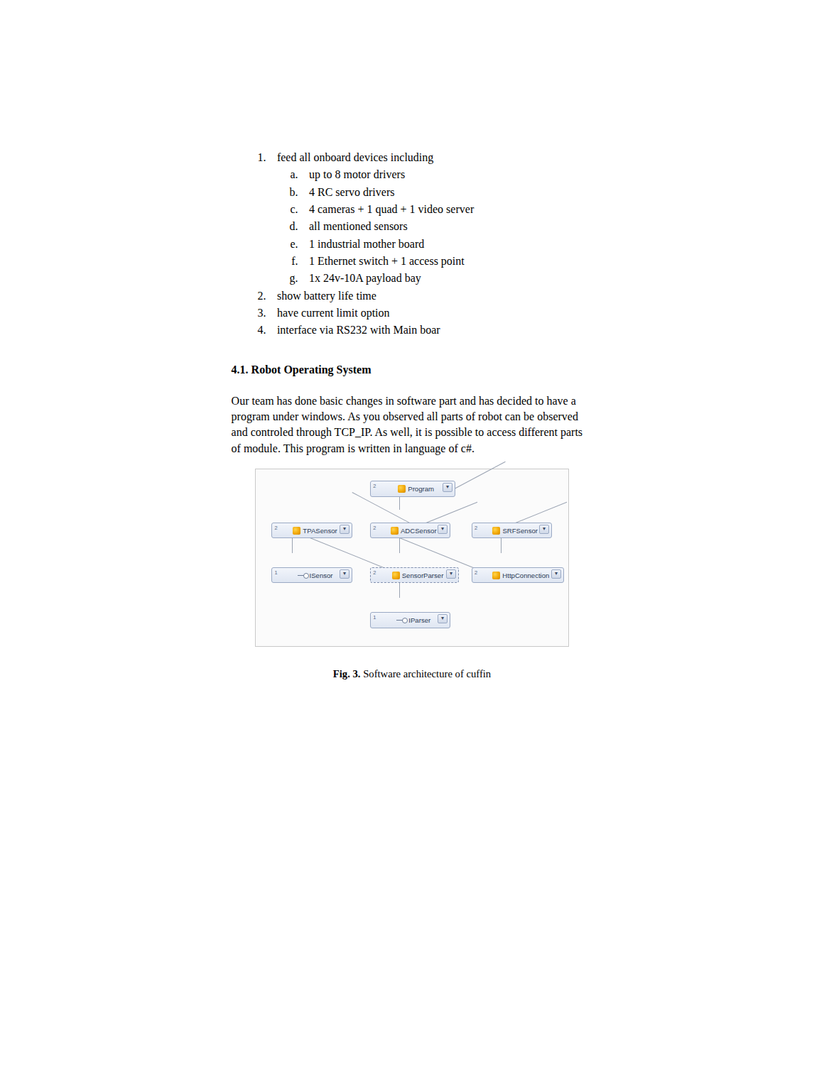feed all onboard devices including
up to 8 motor drivers
4 RC servo drivers
4 cameras + 1 quad + 1 video server
all mentioned sensors
1 industrial mother board
1 Ethernet switch + 1 access point
1x 24v-10A payload bay
show battery life time
have current limit option
interface via RS232 with Main boar
4.1. Robot Operating System
Our team has done basic changes in software part and has decided to have a program under windows. As you observed all parts of robot can be observed and controled through TCP_IP. As well, it is possible to access different parts of module. This program is written in language of c#.
2 Program ▾
2 TPASensor ▾
2 ADCSensor ▾
2 SRFSensor ▾
1 ISensor ▾
2 SensorParser ▾
2 HttpConnection ▾
1 IParser ▾
Fig. 3. Software architecture of cuffin